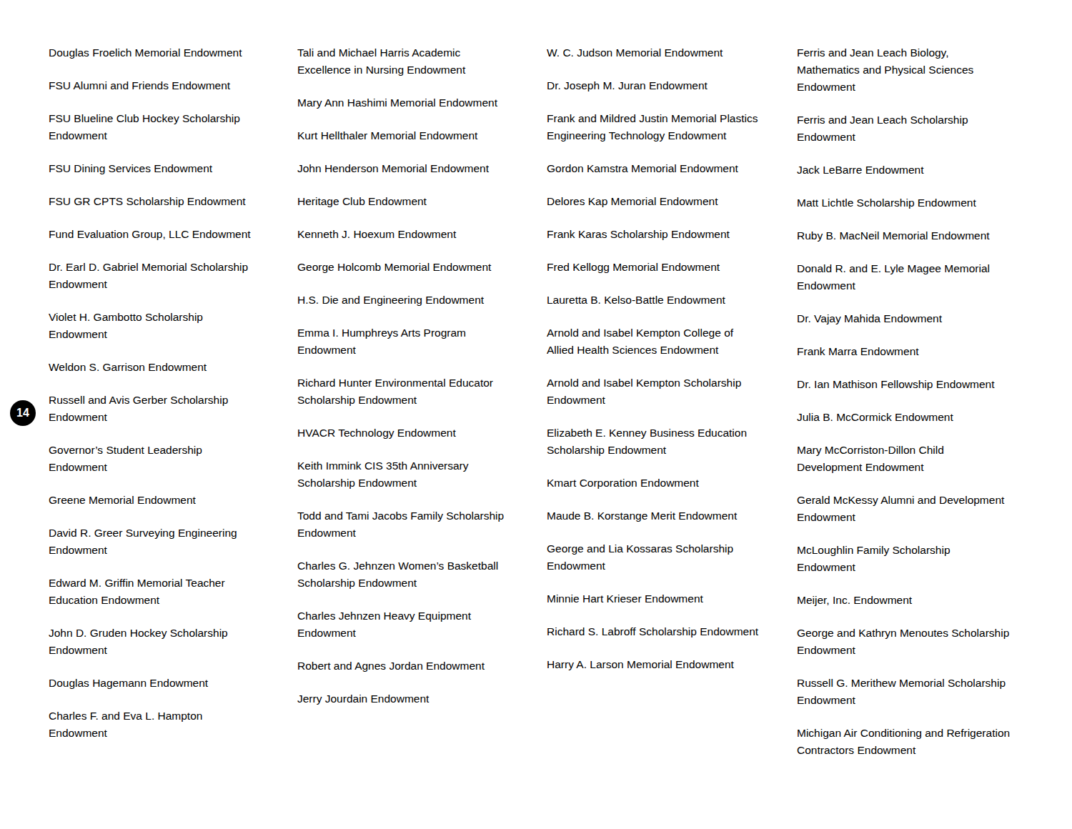14
Douglas Froelich Memorial Endowment
FSU Alumni and Friends Endowment
FSU Blueline Club Hockey Scholarship Endowment
FSU Dining Services Endowment
FSU GR CPTS Scholarship Endowment
Fund Evaluation Group, LLC Endowment
Dr. Earl D. Gabriel Memorial Scholarship Endowment
Violet H. Gambotto Scholarship Endowment
Weldon S. Garrison Endowment
Russell and Avis Gerber Scholarship Endowment
Governor’s Student Leadership Endowment
Greene Memorial Endowment
David R. Greer Surveying Engineering Endowment
Edward M. Griffin Memorial Teacher Education Endowment
John D. Gruden Hockey Scholarship Endowment
Douglas Hagemann Endowment
Charles F. and Eva L. Hampton Endowment
Tali and Michael Harris Academic Excellence in Nursing Endowment
Mary Ann Hashimi Memorial Endowment
Kurt Hellthaler Memorial Endowment
John Henderson Memorial Endowment
Heritage Club Endowment
Kenneth J. Hoexum Endowment
George Holcomb Memorial Endowment
H.S. Die and Engineering Endowment
Emma I. Humphreys Arts Program Endowment
Richard Hunter Environmental Educator Scholarship Endowment
HVACR Technology Endowment
Keith Immink CIS 35th Anniversary Scholarship Endowment
Todd and Tami Jacobs Family Scholarship Endowment
Charles G. Jehnzen Women’s Basketball Scholarship Endowment
Charles Jehnzen Heavy Equipment Endowment
Robert and Agnes Jordan Endowment
Jerry Jourdain Endowment
W. C. Judson Memorial Endowment
Dr. Joseph M. Juran Endowment
Frank and Mildred Justin Memorial Plastics Engineering Technology Endowment
Gordon Kamstra Memorial Endowment
Delores Kap Memorial Endowment
Frank Karas Scholarship Endowment
Fred Kellogg Memorial Endowment
Lauretta B. Kelso-Battle Endowment
Arnold and Isabel Kempton College of Allied Health Sciences Endowment
Arnold and Isabel Kempton Scholarship Endowment
Elizabeth E. Kenney Business Education Scholarship Endowment
Kmart Corporation Endowment
Maude B. Korstange Merit Endowment
George and Lia Kossaras Scholarship Endowment
Minnie Hart Krieser Endowment
Richard S. Labroff Scholarship Endowment
Harry A. Larson Memorial Endowment
Ferris and Jean Leach Biology, Mathematics and Physical Sciences Endowment
Ferris and Jean Leach Scholarship Endowment
Jack LeBarre Endowment
Matt Lichtle Scholarship Endowment
Ruby B. MacNeil Memorial Endowment
Donald R. and E. Lyle Magee Memorial Endowment
Dr. Vajay Mahida Endowment
Frank Marra Endowment
Dr. Ian Mathison Fellowship Endowment
Julia B. McCormick Endowment
Mary McCorriston-Dillon Child Development Endowment
Gerald McKessy Alumni and Development Endowment
McLoughlin Family Scholarship Endowment
Meijer, Inc. Endowment
George and Kathryn Menoutes Scholarship Endowment
Russell G. Merithew Memorial Scholarship Endowment
Michigan Air Conditioning and Refrigeration Contractors Endowment